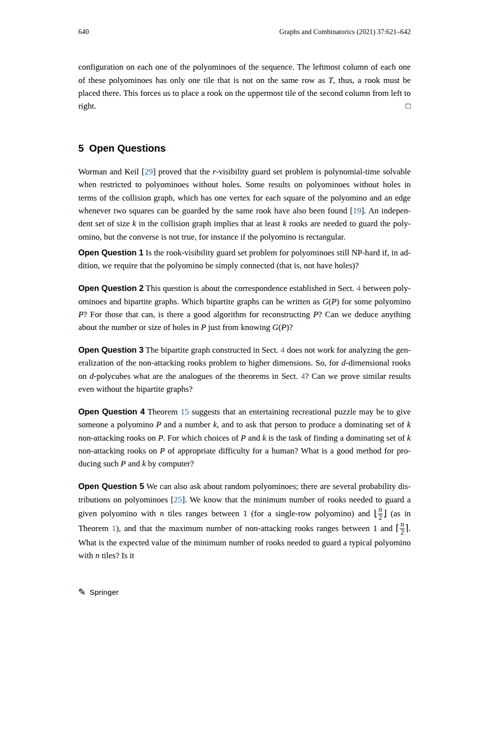640 Graphs and Combinatorics (2021) 37:621–642
configuration on each one of the polyominoes of the sequence. The leftmost column of each one of these polyominoes has only one tile that is not on the same row as T, thus, a rook must be placed there. This forces us to place a rook on the uppermost tile of the second column from left to right.□
5 Open Questions
Worman and Keil [29] proved that the r-visibility guard set problem is polynomial-time solvable when restricted to polyominoes without holes. Some results on polyominoes without holes in terms of the collision graph, which has one vertex for each square of the polyomino and an edge whenever two squares can be guarded by the same rook have also been found [19]. An independent set of size k in the collision graph implies that at least k rooks are needed to guard the polyomino, but the converse is not true, for instance if the polyomino is rectangular.
Open Question 1 Is the rook-visibility guard set problem for polyominoes still NP-hard if, in addition, we require that the polyomino be simply connected (that is, not have holes)?
Open Question 2 This question is about the correspondence established in Sect. 4 between polyominoes and bipartite graphs. Which bipartite graphs can be written as G(P) for some polyomino P? For those that can, is there a good algorithm for reconstructing P? Can we deduce anything about the number or size of holes in P just from knowing G(P)?
Open Question 3 The bipartite graph constructed in Sect. 4 does not work for analyzing the generalization of the non-attacking rooks problem to higher dimensions. So, for d-dimensional rooks on d-polycubes what are the analogues of the theorems in Sect. 4? Can we prove similar results even without the bipartite graphs?
Open Question 4 Theorem 15 suggests that an entertaining recreational puzzle may be to give someone a polyomino P and a number k, and to ask that person to produce a dominating set of k non-attacking rooks on P. For which choices of P and k is the task of finding a dominating set of k non-attacking rooks on P of appropriate difficulty for a human? What is a good method for producing such P and k by computer?
Open Question 5 We can also ask about random polyominoes; there are several probability distributions on polyominoes [25]. We know that the minimum number of rooks needed to guard a given polyomino with n tiles ranges between 1 (for a single-row polyomino) and ⌊n 2⌋ (as in Theorem 1), and that the maximum number of non-attacking rooks ranges between 1 and ⌈n 2⌉. What is the expected value of the minimum number of rooks needed to guard a typical polyomino with n tiles? Is it
✎ Springer